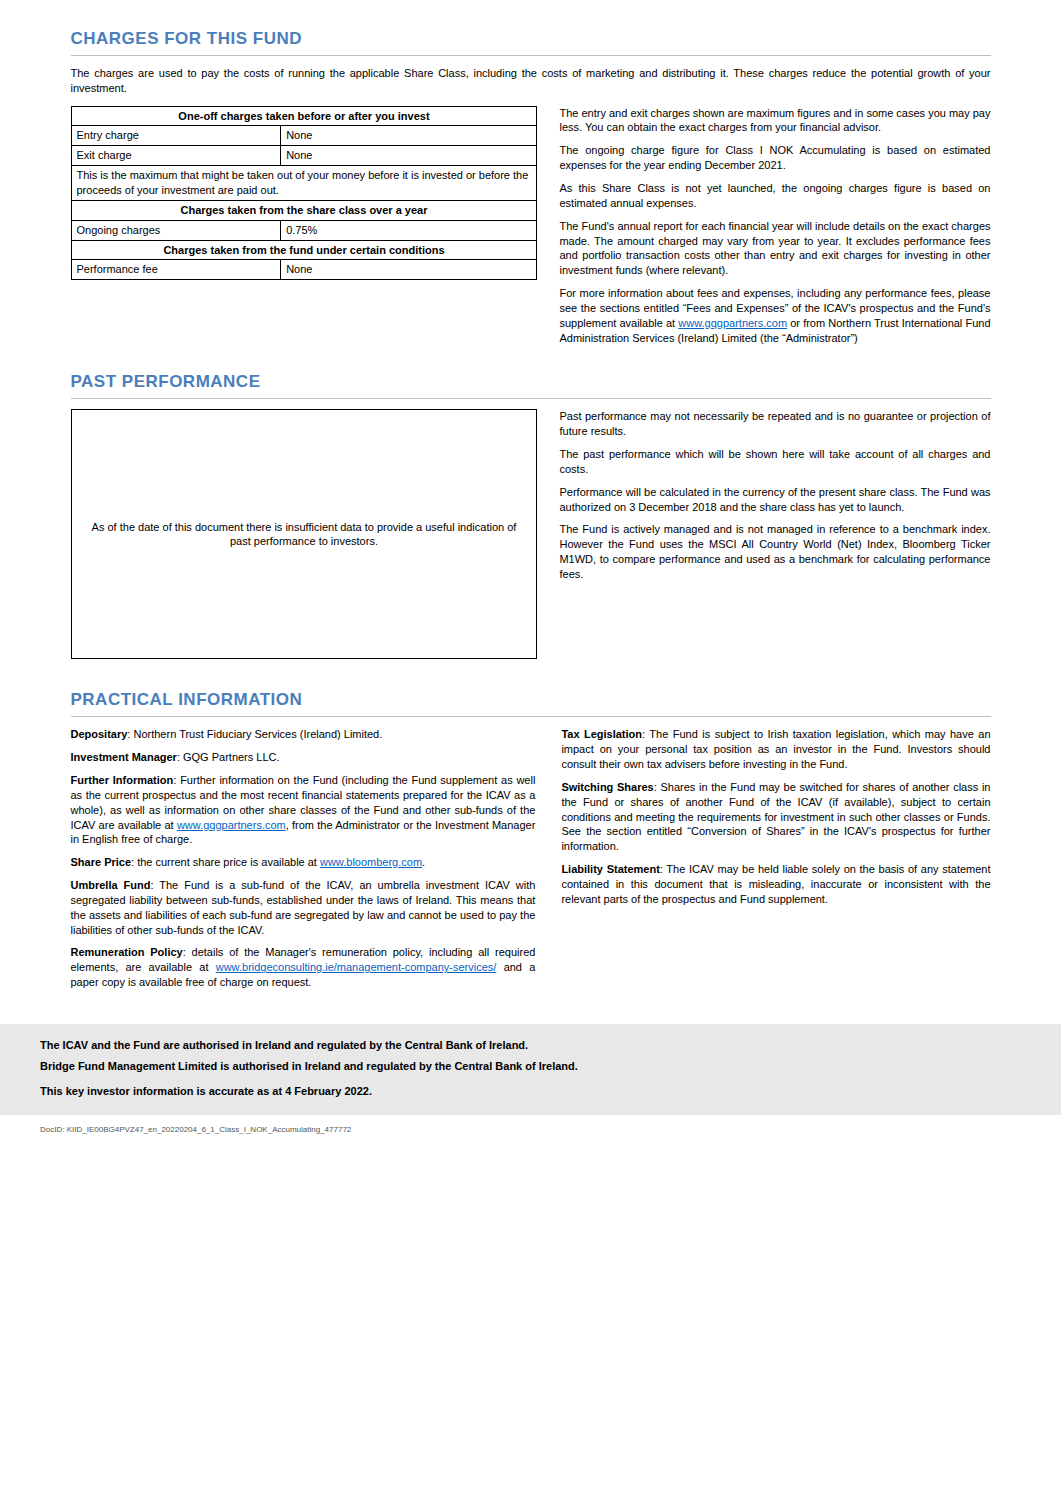Charges for this Fund
The charges are used to pay the costs of running the applicable Share Class, including the costs of marketing and distributing it. These charges reduce the potential growth of your investment.
| One-off charges taken before or after you invest |
| --- |
| Entry charge | None |
| Exit charge | None |
| This is the maximum that might be taken out of your money before it is invested or before the proceeds of your investment are paid out. |
| Charges taken from the share class over a year |
| Ongoing charges | 0.75% |
| Charges taken from the fund under certain conditions |
| Performance fee | None |
The entry and exit charges shown are maximum figures and in some cases you may pay less. You can obtain the exact charges from your financial advisor.
The ongoing charge figure for Class I NOK Accumulating is based on estimated expenses for the year ending December 2021.
As this Share Class is not yet launched, the ongoing charges figure is based on estimated annual expenses.
The Fund's annual report for each financial year will include details on the exact charges made. The amount charged may vary from year to year. It excludes performance fees and portfolio transaction costs other than entry and exit charges for investing in other investment funds (where relevant).
For more information about fees and expenses, including any performance fees, please see the sections entitled “Fees and Expenses” of the ICAV's prospectus and the Fund's supplement available at www.gqgpartners.com or from Northern Trust International Fund Administration Services (Ireland) Limited (the “Administrator”)
Past Performance
As of the date of this document there is insufficient data to provide a useful indication of past performance to investors.
Past performance may not necessarily be repeated and is no guarantee or projection of future results.
The past performance which will be shown here will take account of all charges and costs.
Performance will be calculated in the currency of the present share class. The Fund was authorized on 3 December 2018 and the share class has yet to launch.
The Fund is actively managed and is not managed in reference to a benchmark index. However the Fund uses the MSCI All Country World (Net) Index, Bloomberg Ticker M1WD, to compare performance and used as a benchmark for calculating performance fees.
Practical Information
Depositary: Northern Trust Fiduciary Services (Ireland) Limited.
Investment Manager: GQG Partners LLC.
Further Information: Further information on the Fund (including the Fund supplement as well as the current prospectus and the most recent financial statements prepared for the ICAV as a whole), as well as information on other share classes of the Fund and other sub-funds of the ICAV are available at www.gqgpartners.com, from the Administrator or the Investment Manager in English free of charge.
Share Price: the current share price is available at www.bloomberg.com.
Umbrella Fund: The Fund is a sub-fund of the ICAV, an umbrella investment ICAV with segregated liability between sub-funds, established under the laws of Ireland. This means that the assets and liabilities of each sub-fund are segregated by law and cannot be used to pay the liabilities of other sub-funds of the ICAV.
Remuneration Policy: details of the Manager's remuneration policy, including all required elements, are available at www.bridgeconsulting.ie/management-company-services/ and a paper copy is available free of charge on request.
Tax Legislation: The Fund is subject to Irish taxation legislation, which may have an impact on your personal tax position as an investor in the Fund. Investors should consult their own tax advisers before investing in the Fund.
Switching Shares: Shares in the Fund may be switched for shares of another class in the Fund or shares of another Fund of the ICAV (if available), subject to certain conditions and meeting the requirements for investment in such other classes or Funds. See the section entitled “Conversion of Shares” in the ICAV's prospectus for further information.
Liability Statement: The ICAV may be held liable solely on the basis of any statement contained in this document that is misleading, inaccurate or inconsistent with the relevant parts of the prospectus and Fund supplement.
The ICAV and the Fund are authorised in Ireland and regulated by the Central Bank of Ireland.
Bridge Fund Management Limited is authorised in Ireland and regulated by the Central Bank of Ireland.
This key investor information is accurate as at 4 February 2022.
DocID: KIID_IE00BG4PVZ47_en_20220204_6_1_Class_I_NOK_Accumulating_477772